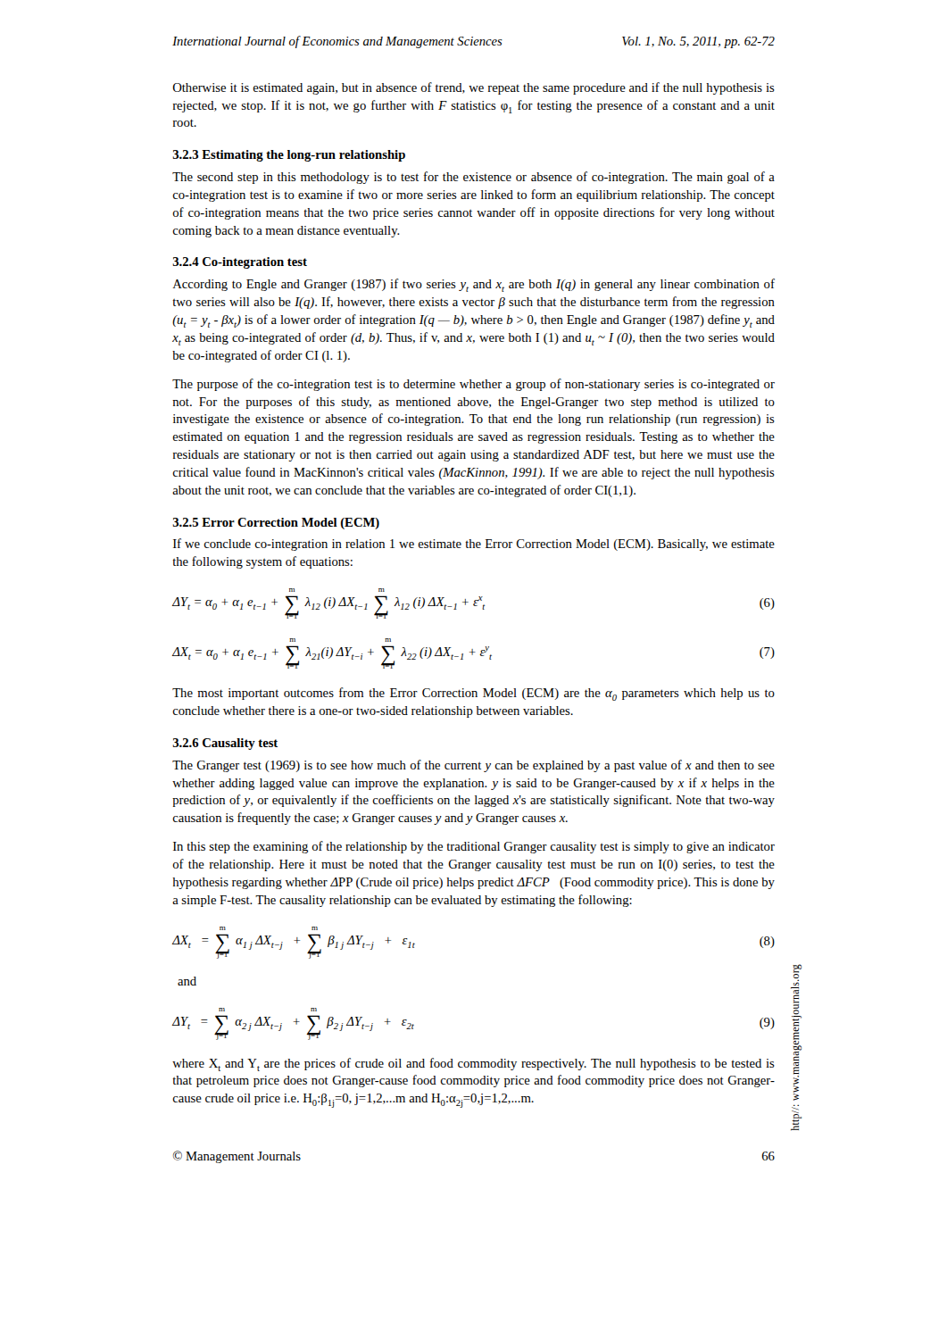International Journal of Economics and Management Sciences Vol. 1, No. 5, 2011, pp. 62-72
Otherwise it is estimated again, but in absence of trend, we repeat the same procedure and if the null hypothesis is rejected, we stop. If it is not, we go further with F statistics φ1 for testing the presence of a constant and a unit root.
3.2.3 Estimating the long-run relationship
The second step in this methodology is to test for the existence or absence of co-integration. The main goal of a co-integration test is to examine if two or more series are linked to form an equilibrium relationship. The concept of co-integration means that the two price series cannot wander off in opposite directions for very long without coming back to a mean distance eventually.
3.2.4 Co-integration test
According to Engle and Granger (1987) if two series yt and xt are both I(q) in general any linear combination of two series will also be I(q). If, however, there exists a vector β such that the disturbance term from the regression (ut = yt - βxt) is of a lower order of integration I(q — b), where b > 0, then Engle and Granger (1987) define yt and xt as being co-integrated of order (d, b). Thus, if v, and x, were both I (1) and ut ~ I (0), then the two series would be co-integrated of order CI (l. 1).
The purpose of the co-integration test is to determine whether a group of non-stationary series is co-integrated or not. For the purposes of this study, as mentioned above, the Engel-Granger two step method is utilized to investigate the existence or absence of co-integration. To that end the long run relationship (run regression) is estimated on equation 1 and the regression residuals are saved as regression residuals. Testing as to whether the residuals are stationary or not is then carried out again using a standardized ADF test, but here we must use the critical value found in MacKinnon's critical vales (MacKinnon, 1991). If we are able to reject the null hypothesis about the unit root, we can conclude that the variables are co-integrated of order CI(1,1).
3.2.5 Error Correction Model (ECM)
If we conclude co-integration in relation 1 we estimate the Error Correction Model (ECM). Basically, we estimate the following system of equations:
ΔYt = α0 + α1 et−1 + m∑i=1 λ12 (i) ΔXt−1 m∑i=1 λ12 (i) ΔXt−1 + εxt
(6)
ΔXt = α0 + α1 et−1 + m∑i=1 λ21(i) ΔYt−i + m∑i=1 λ22 (i) ΔXt−1 + εyt
(7)
The most important outcomes from the Error Correction Model (ECM) are the α0 parameters which help us to conclude whether there is a one-or two-sided relationship between variables.
3.2.6 Causality test
The Granger test (1969) is to see how much of the current y can be explained by a past value of x and then to see whether adding lagged value can improve the explanation. y is said to be Granger-caused by x if x helps in the prediction of y, or equivalently if the coefficients on the lagged x's are statistically significant. Note that two-way causation is frequently the case; x Granger causes y and y Granger causes x.
In this step the examining of the relationship by the traditional Granger causality test is simply to give an indicator of the relationship. Here it must be noted that the Granger causality test must be run on I(0) series, to test the hypothesis regarding whether ΔPP (Crude oil price) helps predict ΔFCP (Food commodity price). This is done by a simple F-test. The causality relationship can be evaluated by estimating the following:
ΔXt = m∑j=1 α1 j ΔXt−j + m∑j=1 β1 j ΔYt−j + ε1t
(8)
and
ΔYt = m∑j=1 α2 j ΔXt−j + m∑j=1 β2 j ΔYt−j + ε2t
(9)
where Xt and Yt are the prices of crude oil and food commodity respectively. The null hypothesis to be tested is that petroleum price does not Granger-cause food commodity price and food commodity price does not Granger-cause crude oil price i.e. H0:β1j=0, j=1,2,...m and H0:α2j=0,j=1,2,...m.
http//: www.managementjournals.org
© Management Journals 66